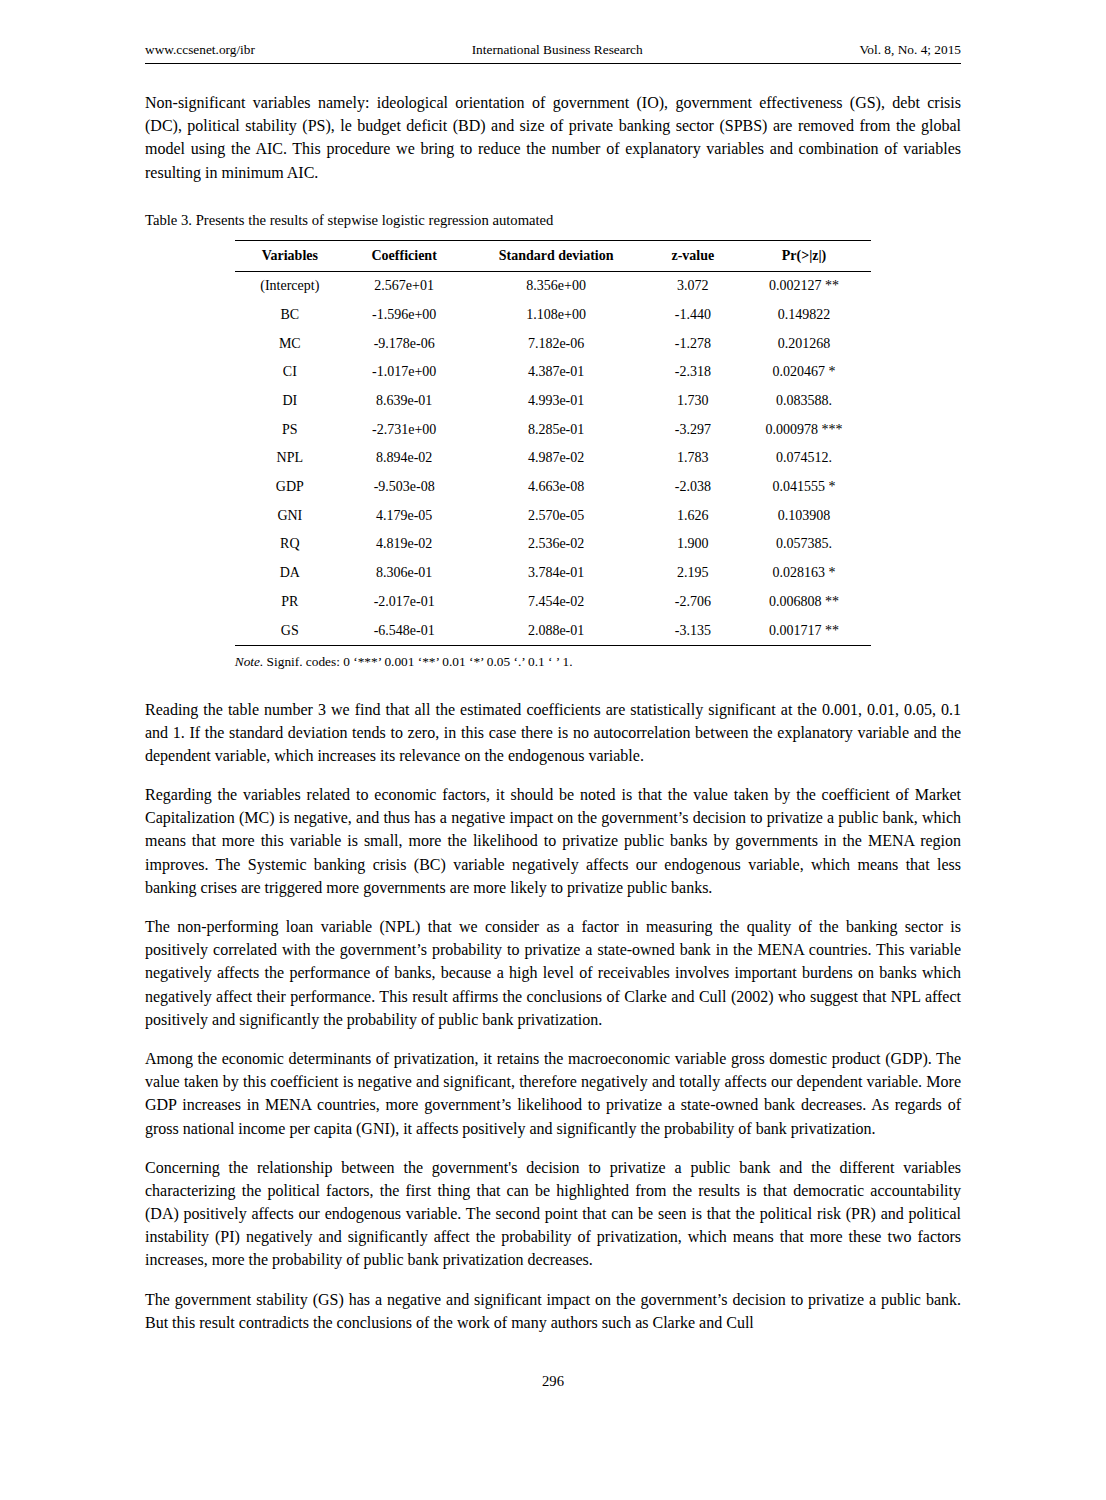www.ccsenet.org/ibr International Business Research Vol. 8, No. 4; 2015
Non-significant variables namely: ideological orientation of government (IO), government effectiveness (GS), debt crisis (DC), political stability (PS), le budget deficit (BD) and size of private banking sector (SPBS) are removed from the global model using the AIC. This procedure we bring to reduce the number of explanatory variables and combination of variables resulting in minimum AIC.
Table 3. Presents the results of stepwise logistic regression automated
| Variables | Coefficient | Standard deviation | z-value | Pr(>/z/) |
| --- | --- | --- | --- | --- |
| (Intercept) | 2.567e+01 | 8.356e+00 | 3.072 | 0.002127 ** |
| BC | -1.596e+00 | 1.108e+00 | -1.440 | 0.149822 |
| MC | -9.178e-06 | 7.182e-06 | -1.278 | 0.201268 |
| CI | -1.017e+00 | 4.387e-01 | -2.318 | 0.020467 * |
| DI | 8.639e-01 | 4.993e-01 | 1.730 | 0.083588. |
| PS | -2.731e+00 | 8.285e-01 | -3.297 | 0.000978 *** |
| NPL | 8.894e-02 | 4.987e-02 | 1.783 | 0.074512. |
| GDP | -9.503e-08 | 4.663e-08 | -2.038 | 0.041555 * |
| GNI | 4.179e-05 | 2.570e-05 | 1.626 | 0.103908 |
| RQ | 4.819e-02 | 2.536e-02 | 1.900 | 0.057385. |
| DA | 8.306e-01 | 3.784e-01 | 2.195 | 0.028163 * |
| PR | -2.017e-01 | 7.454e-02 | -2.706 | 0.006808 ** |
| GS | -6.548e-01 | 2.088e-01 | -3.135 | 0.001717 ** |
Note. Signif. codes: 0 ‘***’ 0.001 ‘**’ 0.01 ‘*’ 0.05 ‘.’ 0.1 ‘ ’ 1.
Reading the table number 3 we find that all the estimated coefficients are statistically significant at the 0.001, 0.01, 0.05, 0.1 and 1. If the standard deviation tends to zero, in this case there is no autocorrelation between the explanatory variable and the dependent variable, which increases its relevance on the endogenous variable.
Regarding the variables related to economic factors, it should be noted is that the value taken by the coefficient of Market Capitalization (MC) is negative, and thus has a negative impact on the government’s decision to privatize a public bank, which means that more this variable is small, more the likelihood to privatize public banks by governments in the MENA region improves. The Systemic banking crisis (BC) variable negatively affects our endogenous variable, which means that less banking crises are triggered more governments are more likely to privatize public banks.
The non-performing loan variable (NPL) that we consider as a factor in measuring the quality of the banking sector is positively correlated with the government’s probability to privatize a state-owned bank in the MENA countries. This variable negatively affects the performance of banks, because a high level of receivables involves important burdens on banks which negatively affect their performance. This result affirms the conclusions of Clarke and Cull (2002) who suggest that NPL affect positively and significantly the probability of public bank privatization.
Among the economic determinants of privatization, it retains the macroeconomic variable gross domestic product (GDP). The value taken by this coefficient is negative and significant, therefore negatively and totally affects our dependent variable. More GDP increases in MENA countries, more government’s likelihood to privatize a state-owned bank decreases. As regards of gross national income per capita (GNI), it affects positively and significantly the probability of bank privatization.
Concerning the relationship between the government's decision to privatize a public bank and the different variables characterizing the political factors, the first thing that can be highlighted from the results is that democratic accountability (DA) positively affects our endogenous variable. The second point that can be seen is that the political risk (PR) and political instability (PI) negatively and significantly affect the probability of privatization, which means that more these two factors increases, more the probability of public bank privatization decreases.
The government stability (GS) has a negative and significant impact on the government’s decision to privatize a public bank. But this result contradicts the conclusions of the work of many authors such as Clarke and Cull
296